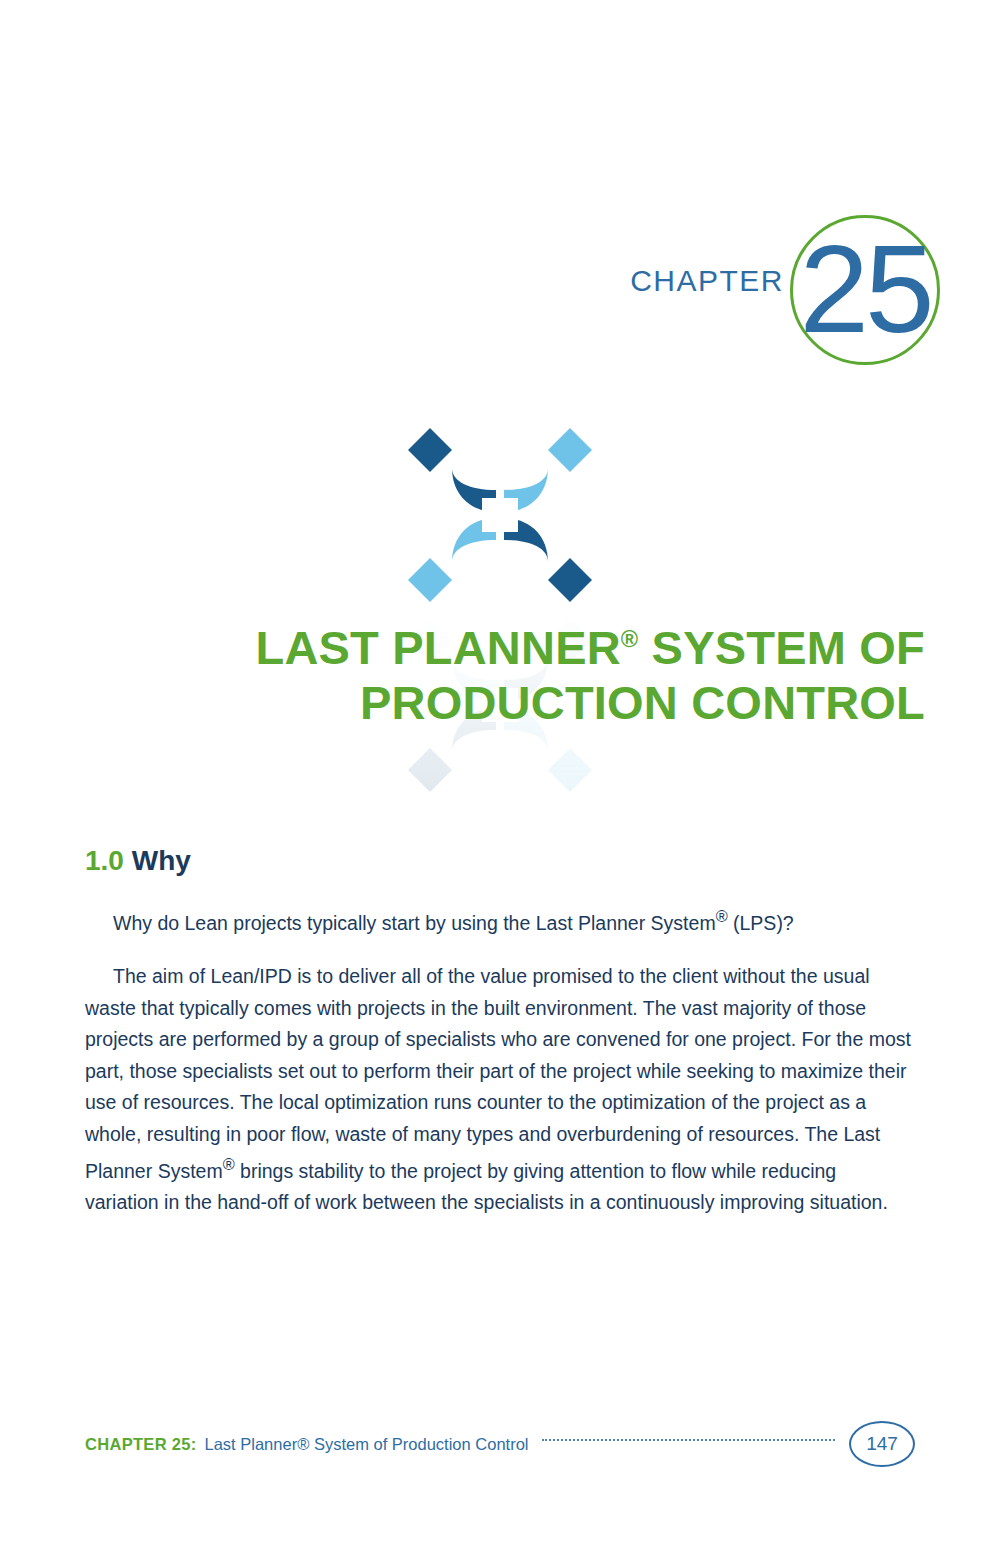CHAPTER
25
Last Planner® System of
Production Control
1.0 Why
Why do Lean projects typically start by using the Last Planner System® (LPS)?
The aim of Lean/IPD is to deliver all of the value promised to the client without the usual waste that typically comes with projects in the built environment. The vast majority of those projects are performed by a group of specialists who are convened for one project. For the most part, those specialists set out to perform their part of the project while seeking to maximize their use of resources. The local optimization runs counter to the optimization of the project as a whole, resulting in poor flow, waste of many types and overburdening of resources. The Last Planner System® brings stability to the project by giving attention to flow while reducing variation in the hand-off of work between the specialists in a continuously improving situation.
CHAPTER 25: Last Planner® System of Production Control 147